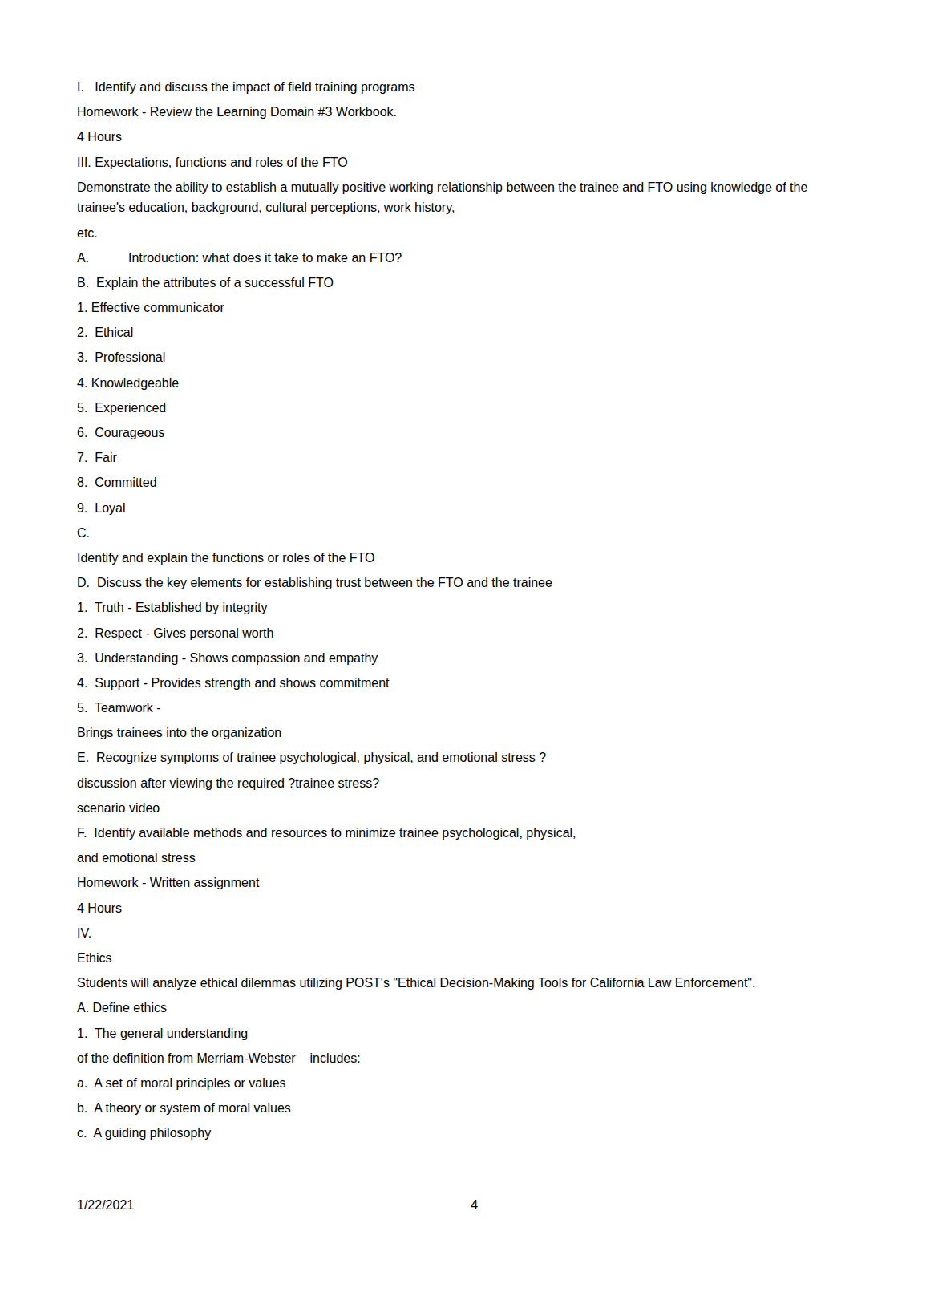I. Identify and discuss the impact of field training programs
Homework - Review the Learning Domain #3 Workbook.
4 Hours
III. Expectations, functions and roles of the FTO
Demonstrate the ability to establish a mutually positive working relationship between the trainee and FTO using knowledge of the trainee's education, background, cultural perceptions, work history,
etc.
A. Introduction: what does it take to make an FTO?
B. Explain the attributes of a successful FTO
1. Effective communicator
2. Ethical
3. Professional
4. Knowledgeable
5. Experienced
6. Courageous
7. Fair
8. Committed
9. Loyal
C.
Identify and explain the functions or roles of the FTO
D. Discuss the key elements for establishing trust between the FTO and the trainee
1. Truth - Established by integrity
2. Respect - Gives personal worth
3. Understanding - Shows compassion and empathy
4. Support - Provides strength and shows commitment
5. Teamwork -
Brings trainees into the organization
E. Recognize symptoms of trainee psychological, physical, and emotional stress ?
discussion after viewing the required ?trainee stress?
scenario video
F. Identify available methods and resources to minimize trainee psychological, physical,
and emotional stress
Homework - Written assignment
4 Hours
IV.
Ethics
Students will analyze ethical dilemmas utilizing POST's "Ethical Decision-Making Tools for California Law Enforcement".
A. Define ethics
1. The general understanding
of the definition from Merriam-Webster includes:
a. A set of moral principles or values
b. A theory or system of moral values
c. A guiding philosophy
1/22/2021 4